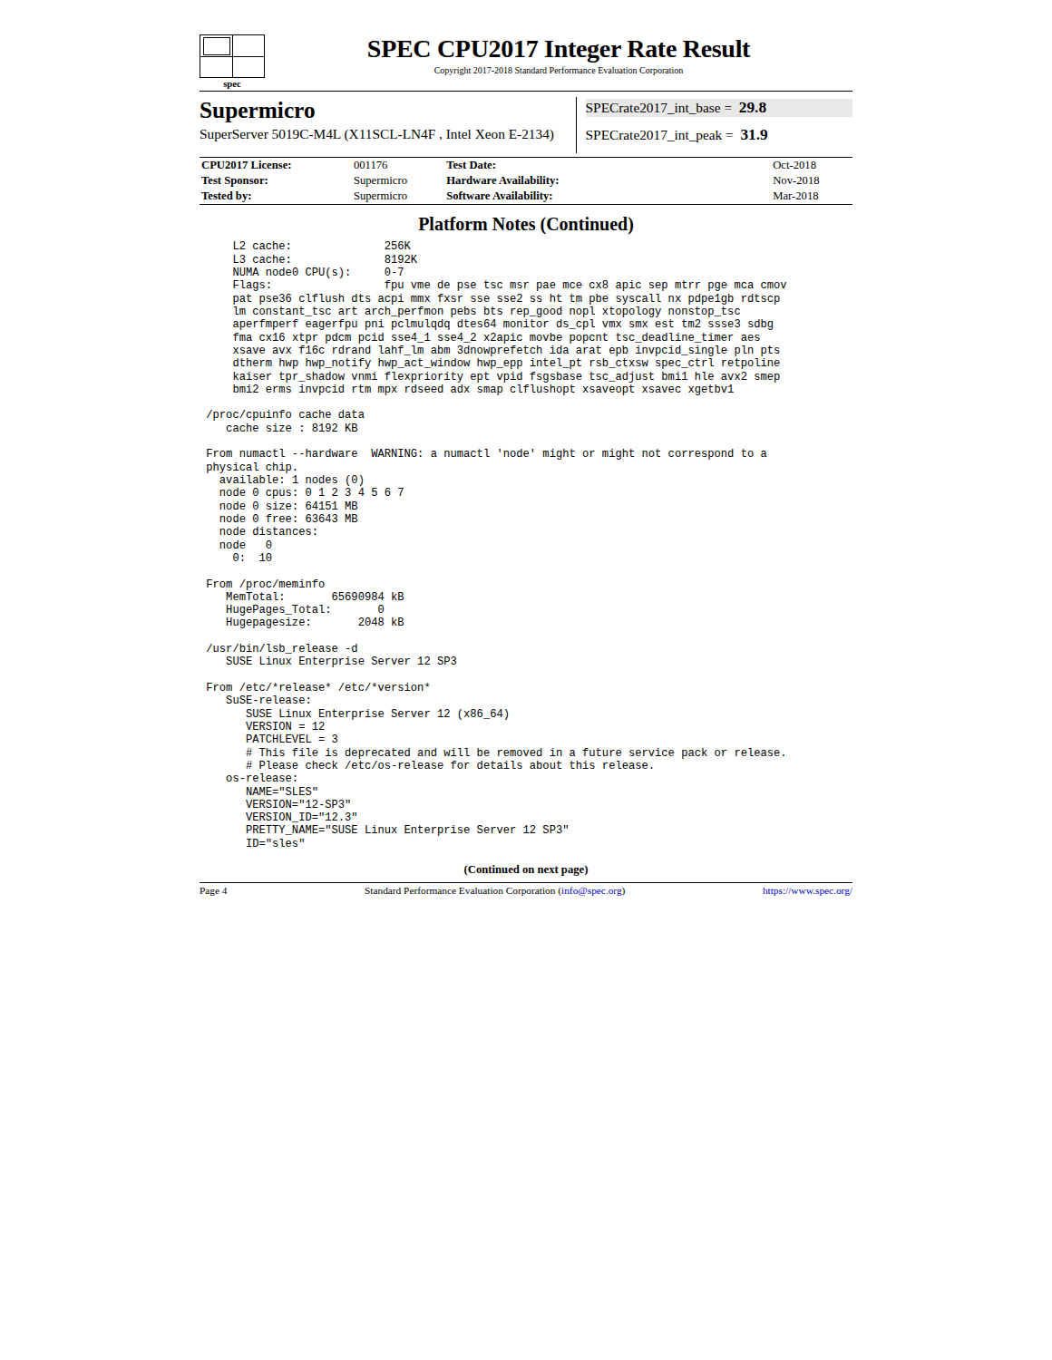spec
SPEC CPU2017 Integer Rate Result
Copyright 2017-2018 Standard Performance Evaluation Corporation
Supermicro
SuperServer 5019C-M4L (X11SCL-LN4F , Intel Xeon E-2134)
SPECrate2017_int_base = 29.8
SPECrate2017_int_peak = 31.9
| CPU2017 License: | 001176 | Test Date: | Oct-2018 |
| Test Sponsor: | Supermicro | Hardware Availability: | Nov-2018 |
| Tested by: | Supermicro | Software Availability: | Mar-2018 |
Platform Notes (Continued)
     L2 cache:              256K
     L3 cache:              8192K
     NUMA node0 CPU(s):     0-7
     Flags:                 fpu vme de pse tsc msr pae mce cx8 apic sep mtrr pge mca cmov
     pat pse36 clflush dts acpi mmx fxsr sse sse2 ss ht tm pbe syscall nx pdpe1gb rdtscp
     lm constant_tsc art arch_perfmon pebs bts rep_good nopl xtopology nonstop_tsc
     aperfmperf eagerfpu pni pclmulqdq dtes64 monitor ds_cpl vmx smx est tm2 ssse3 sdbg
     fma cx16 xtpr pdcm pcid sse4_1 sse4_2 x2apic movbe popcnt tsc_deadline_timer aes
     xsave avx f16c rdrand lahf_lm abm 3dnowprefetch ida arat epb invpcid_single pln pts
     dtherm hwp hwp_notify hwp_act_window hwp_epp intel_pt rsb_ctxsw spec_ctrl retpoline
     kaiser tpr_shadow vnmi flexpriority ept vpid fsgsbase tsc_adjust bmi1 hle avx2 smep
     bmi2 erms invpcid rtm mpx rdseed adx smap clflushopt xsaveopt xsavec xgetbv1

 /proc/cpuinfo cache data
    cache size : 8192 KB

 From numactl --hardware  WARNING: a numactl 'node' might or might not correspond to a
 physical chip.
   available: 1 nodes (0)
   node 0 cpus: 0 1 2 3 4 5 6 7
   node 0 size: 64151 MB
   node 0 free: 63643 MB
   node distances:
   node   0
     0:  10

 From /proc/meminfo
    MemTotal:       65690984 kB
    HugePages_Total:       0
    Hugepagesize:       2048 kB

 /usr/bin/lsb_release -d
    SUSE Linux Enterprise Server 12 SP3

 From /etc/*release* /etc/*version*
    SuSE-release:
       SUSE Linux Enterprise Server 12 (x86_64)
       VERSION = 12
       PATCHLEVEL = 3
       # This file is deprecated and will be removed in a future service pack or release.
       # Please check /etc/os-release for details about this release.
    os-release:
       NAME="SLES"
       VERSION="12-SP3"
       VERSION_ID="12.3"
       PRETTY_NAME="SUSE Linux Enterprise Server 12 SP3"
       ID="sles"
(Continued on next page)
Page 4
Standard Performance Evaluation Corporation (info@spec.org)
https://www.spec.org/